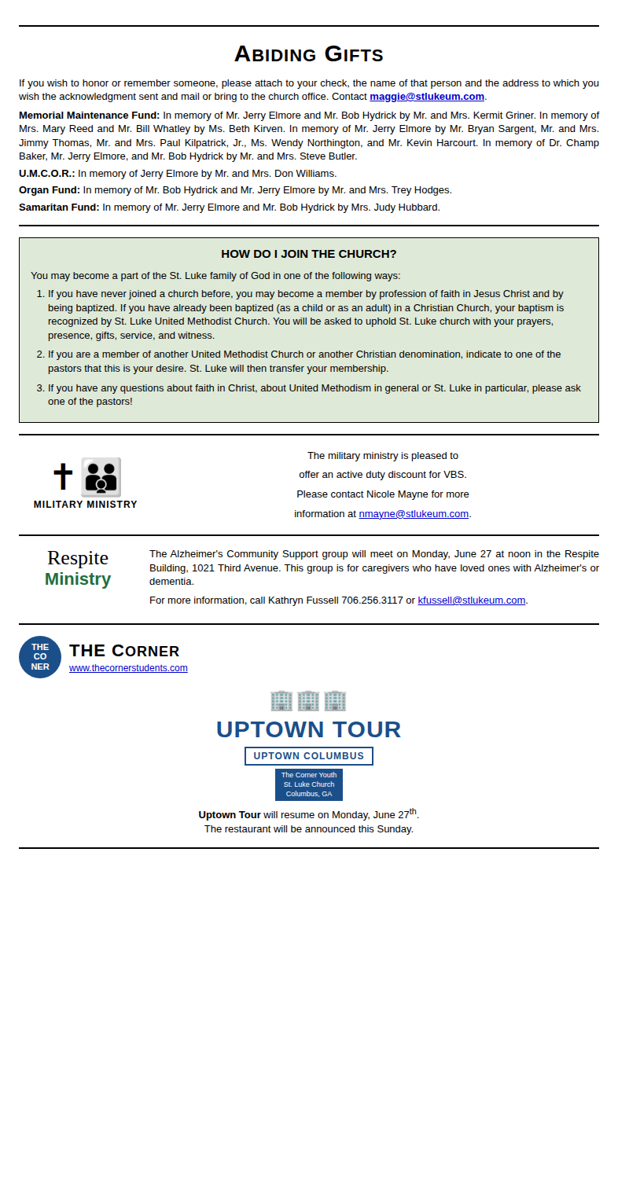ABIDING GIFTS
If you wish to honor or remember someone, please attach to your check, the name of that person and the address to which you wish the acknowledgment sent and mail or bring to the church office. Contact maggie@stlukeum.com.
Memorial Maintenance Fund: In memory of Mr. Jerry Elmore and Mr. Bob Hydrick by Mr. and Mrs. Kermit Griner. In memory of Mrs. Mary Reed and Mr. Bill Whatley by Ms. Beth Kirven. In memory of Mr. Jerry Elmore by Mr. Bryan Sargent, Mr. and Mrs. Jimmy Thomas, Mr. and Mrs. Paul Kilpatrick, Jr., Ms. Wendy Northington, and Mr. Kevin Harcourt. In memory of Dr. Champ Baker, Mr. Jerry Elmore, and Mr. Bob Hydrick by Mr. and Mrs. Steve Butler.
U.M.C.O.R.: In memory of Jerry Elmore by Mr. and Mrs. Don Williams.
Organ Fund: In memory of Mr. Bob Hydrick and Mr. Jerry Elmore by Mr. and Mrs. Trey Hodges.
Samaritan Fund: In memory of Mr. Jerry Elmore and Mr. Bob Hydrick by Mrs. Judy Hubbard.
HOW DO I JOIN THE CHURCH?
You may become a part of the St. Luke family of God in one of the following ways:
If you have never joined a church before, you may become a member by profession of faith in Jesus Christ and by being baptized. If you have already been baptized (as a child or as an adult) in a Christian Church, your baptism is recognized by St. Luke United Methodist Church. You will be asked to uphold St. Luke church with your prayers, presence, gifts, service, and witness.
If you are a member of another United Methodist Church or another Christian denomination, indicate to one of the pastors that this is your desire. St. Luke will then transfer your membership.
If you have any questions about faith in Christ, about United Methodism in general or St. Luke in particular, please ask one of the pastors!
✝👪
MILITARY MINISTRY
The military ministry is pleased to
offer an active duty discount for VBS.
Please contact Nicole Mayne for more
information at nmayne@stlukeum.com.
Respite
Ministry
The Alzheimer's Community Support group will meet on Monday, June 27 at noon in the Respite Building, 1021 Third Avenue. This group is for caregivers who have loved ones with Alzheimer's or dementia.
For more information, call Kathryn Fussell 706.256.3117 or kfussell@stlukeum.com.
THE
CO
NER
THE CORNER
www.thecornerstudents.com
🏢🏢🏢
UPTOWN TOUR
UPTOWN COLUMBUS
The Corner Youth
St. Luke Church
Columbus, GA
Uptown Tour will resume on Monday, June 27th.
The restaurant will be announced this Sunday.